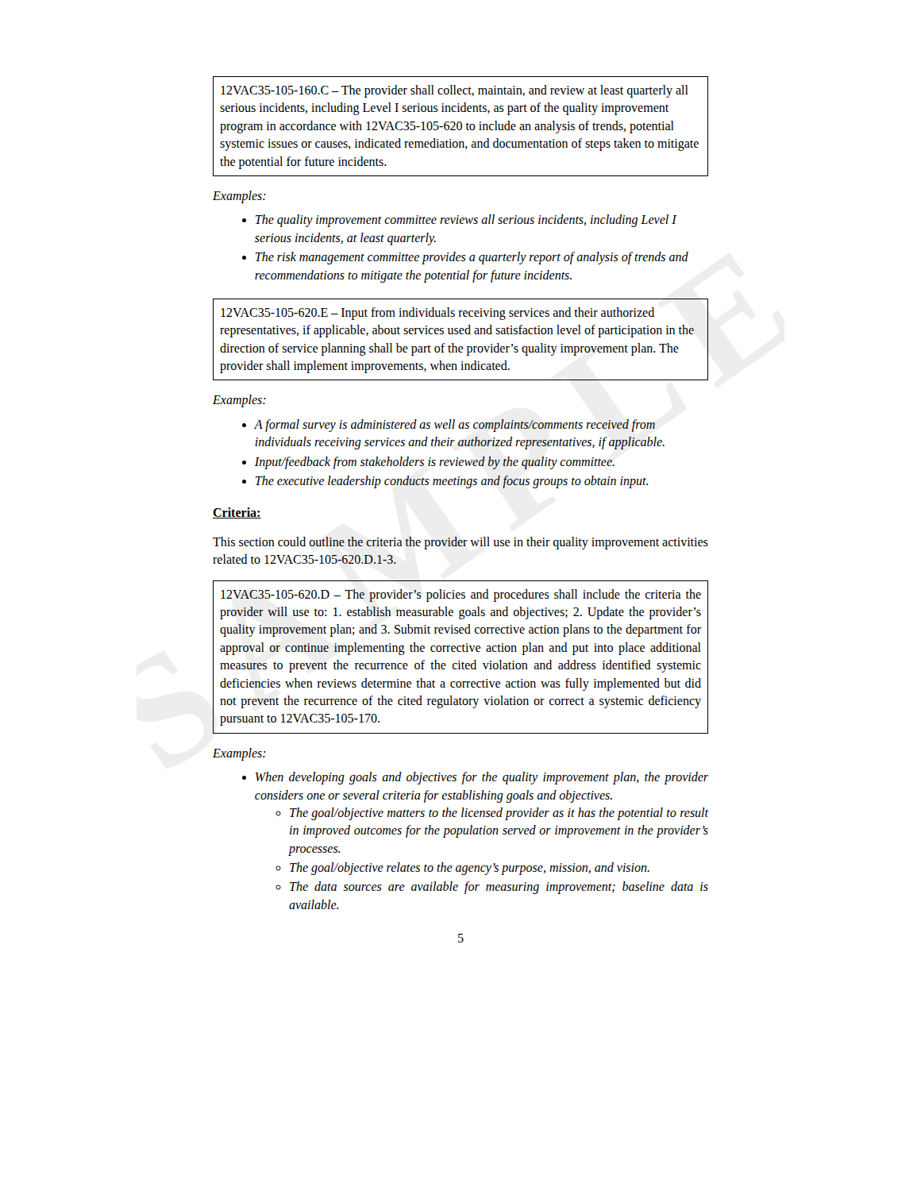SAMPLE
12VAC35-105-160.C – The provider shall collect, maintain, and review at least quarterly all serious incidents, including Level I serious incidents, as part of the quality improvement program in accordance with 12VAC35-105-620 to include an analysis of trends, potential systemic issues or causes, indicated remediation, and documentation of steps taken to mitigate the potential for future incidents.
Examples:
The quality improvement committee reviews all serious incidents, including Level I serious incidents, at least quarterly.
The risk management committee provides a quarterly report of analysis of trends and recommendations to mitigate the potential for future incidents.
12VAC35-105-620.E – Input from individuals receiving services and their authorized representatives, if applicable, about services used and satisfaction level of participation in the direction of service planning shall be part of the provider’s quality improvement plan. The provider shall implement improvements, when indicated.
Examples:
A formal survey is administered as well as complaints/comments received from individuals receiving services and their authorized representatives, if applicable.
Input/feedback from stakeholders is reviewed by the quality committee.
The executive leadership conducts meetings and focus groups to obtain input.
Criteria:
This section could outline the criteria the provider will use in their quality improvement activities related to 12VAC35-105-620.D.1-3.
12VAC35-105-620.D – The provider’s policies and procedures shall include the criteria the provider will use to: 1. establish measurable goals and objectives; 2. Update the provider’s quality improvement plan; and 3. Submit revised corrective action plans to the department for approval or continue implementing the corrective action plan and put into place additional measures to prevent the recurrence of the cited violation and address identified systemic deficiencies when reviews determine that a corrective action was fully implemented but did not prevent the recurrence of the cited regulatory violation or correct a systemic deficiency pursuant to 12VAC35-105-170.
Examples:
When developing goals and objectives for the quality improvement plan, the provider considers one or several criteria for establishing goals and objectives.
The goal/objective matters to the licensed provider as it has the potential to result in improved outcomes for the population served or improvement in the provider’s processes.
The goal/objective relates to the agency’s purpose, mission, and vision.
The data sources are available for measuring improvement; baseline data is available.
5